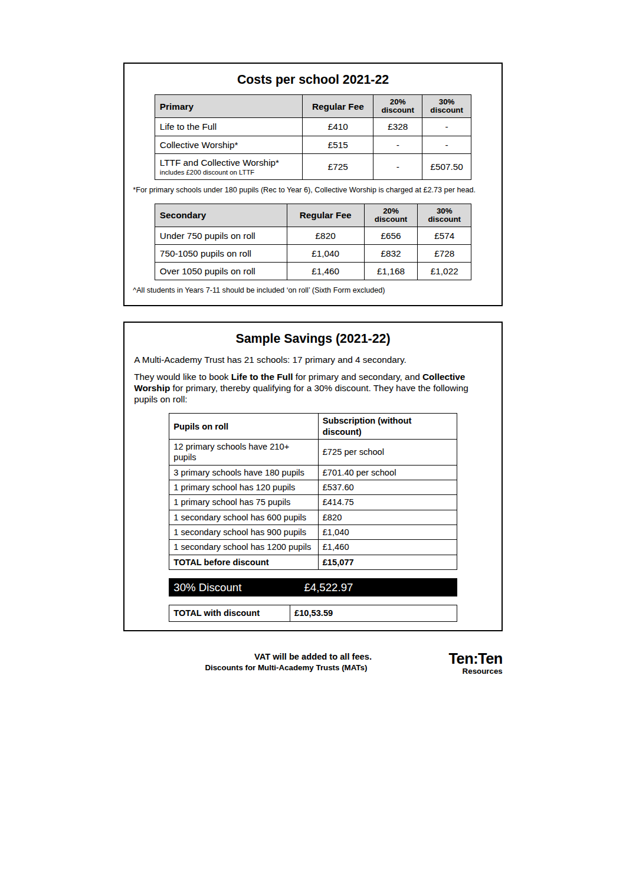Costs per school 2021-22
| Primary | Regular Fee | 20% discount | 30% discount |
| --- | --- | --- | --- |
| Life to the Full | £410 | £328 | - |
| Collective Worship* | £515 | - | - |
| LTTF and Collective Worship* includes £200 discount on LTTF | £725 | - | £507.50 |
*For primary schools under 180 pupils (Rec to Year 6), Collective Worship is charged at £2.73 per head.
| Secondary | Regular Fee | 20% discount | 30% discount |
| --- | --- | --- | --- |
| Under 750 pupils on roll | £820 | £656 | £574 |
| 750-1050 pupils on roll | £1,040 | £832 | £728 |
| Over 1050 pupils on roll | £1,460 | £1,168 | £1,022 |
^All students in Years 7-11 should be included ‘on roll’ (Sixth Form excluded)
Sample Savings (2021-22)
A Multi-Academy Trust has 21 schools: 17 primary and 4 secondary.
They would like to book Life to the Full for primary and secondary, and Collective Worship for primary, thereby qualifying for a 30% discount. They have the following pupils on roll:
| Pupils on roll | Subscription (without discount) |
| --- | --- |
| 12 primary schools have 210+ pupils | £725 per school |
| 3 primary schools have 180 pupils | £701.40 per school |
| 1 primary school has 120 pupils | £537.60 |
| 1 primary school has 75 pupils | £414.75 |
| 1 secondary school has 600 pupils | £820 |
| 1 secondary school has 900 pupils | £1,040 |
| 1 secondary school has 1200 pupils | £1,460 |
| TOTAL before discount | £15,077 |
30% Discount
£4,522.97
| TOTAL with discount | £10,53.59 |
VAT will be added to all fees.
Discounts for Multi-Academy Trusts (MATs)
Ten: Ten
Resources